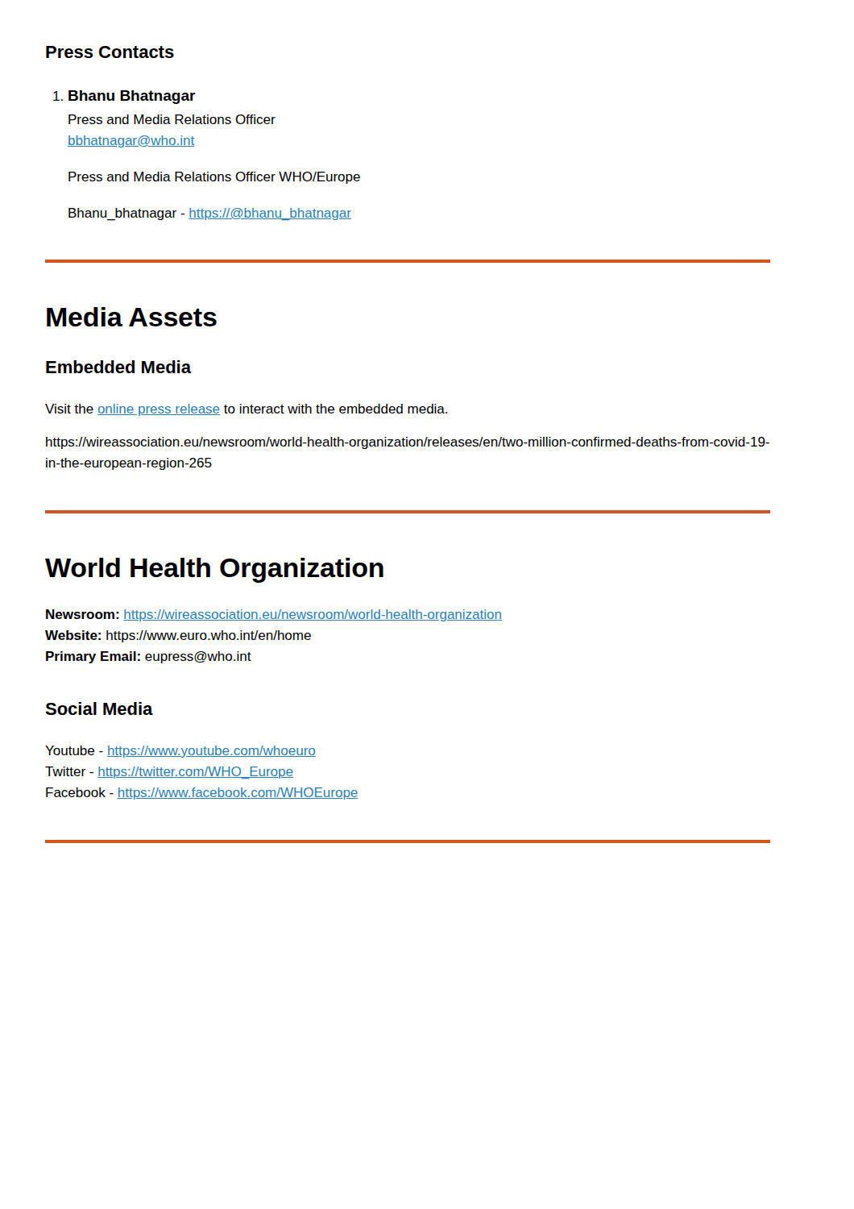Press Contacts
Bhanu Bhatnagar
Press and Media Relations Officer
bbhatnagar@who.int
Press and Media Relations Officer WHO/Europe
Bhanu_bhatnagar - https://@bhanu_bhatnagar
Media Assets
Embedded Media
Visit the online press release to interact with the embedded media.
https://wireassociation.eu/newsroom/world-health-organization/releases/en/two-million-confirmed-deaths-from-covid-19-in-the-european-region-265
World Health Organization
Newsroom: https://wireassociation.eu/newsroom/world-health-organization
Website: https://www.euro.who.int/en/home
Primary Email: eupress@who.int
Social Media
Youtube - https://www.youtube.com/whoeuro
Twitter - https://twitter.com/WHO_Europe
Facebook - https://www.facebook.com/WHOEurope